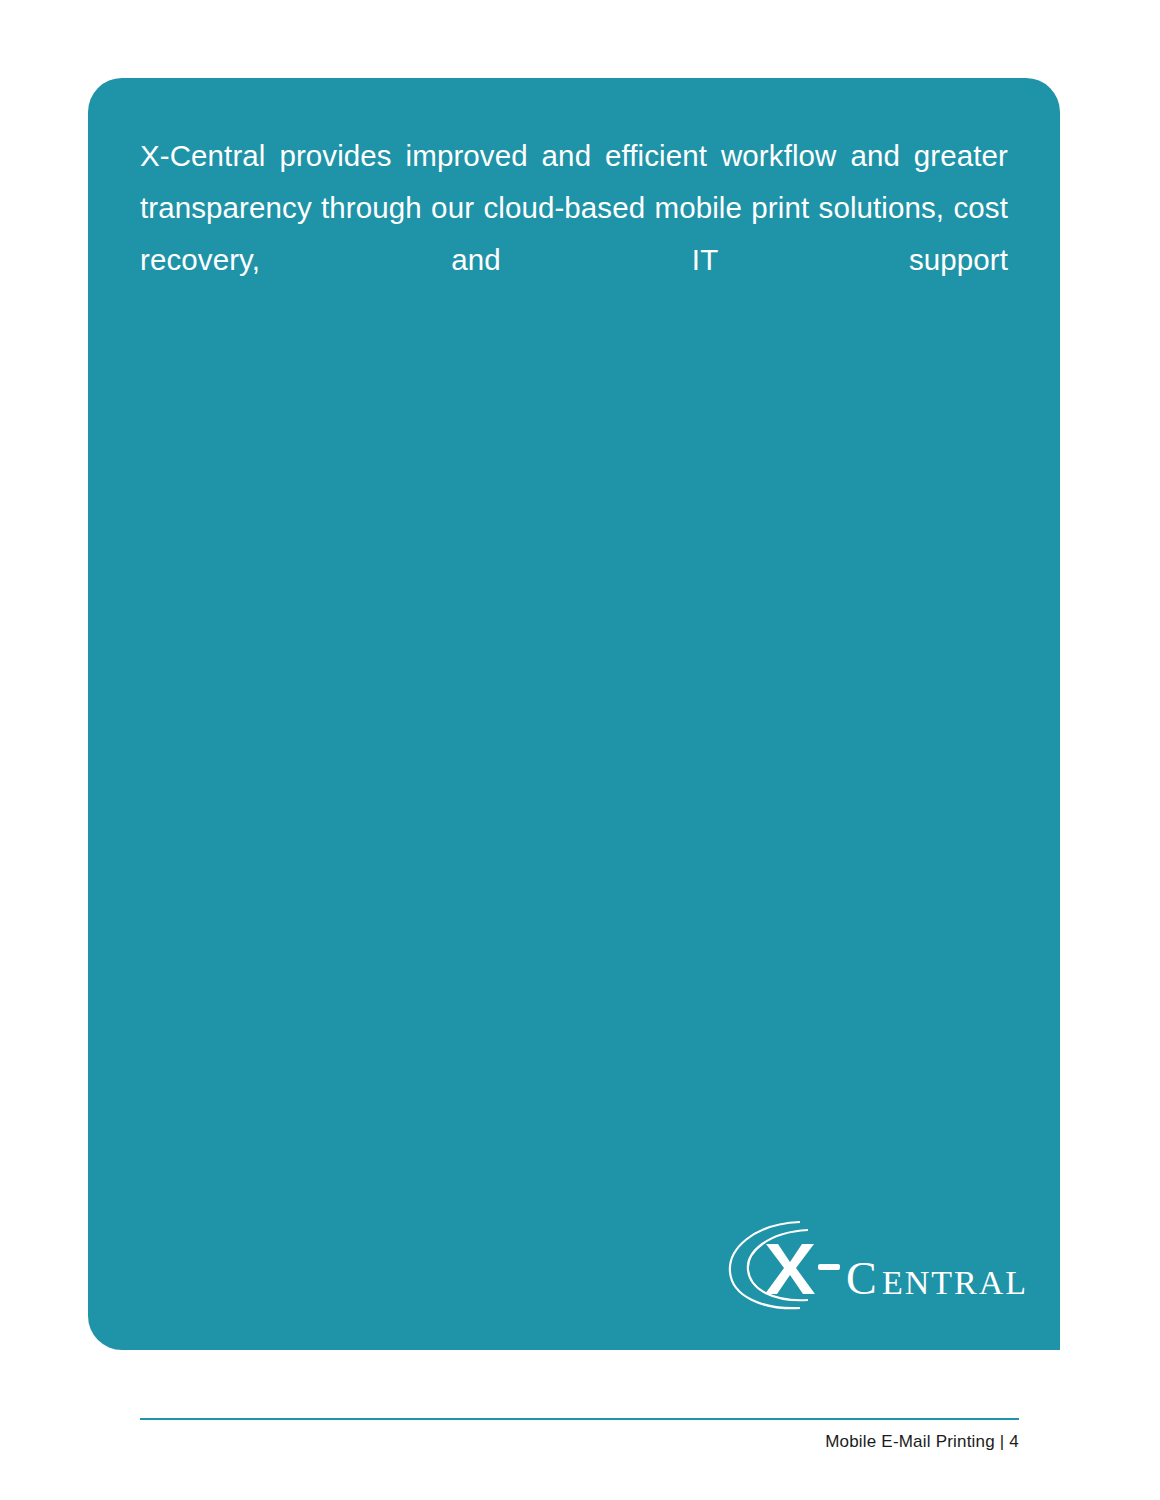X-Central provides improved and efficient workflow and greater transparency through our cloud-based mobile print solutions, cost recovery, and IT support
C ENTRAL
Mobile E-Mail Printing | 4